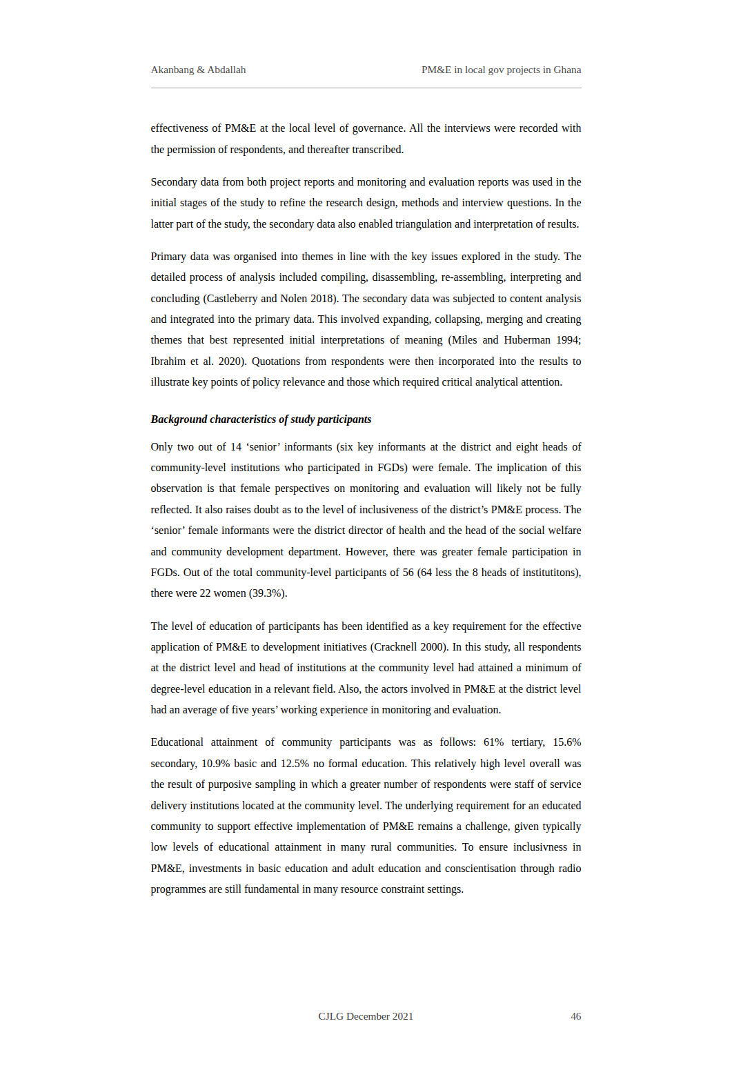Akanbang & Abdallah
PM&E in local gov projects in Ghana
effectiveness of PM&E at the local level of governance. All the interviews were recorded with the permission of respondents, and thereafter transcribed.
Secondary data from both project reports and monitoring and evaluation reports was used in the initial stages of the study to refine the research design, methods and interview questions. In the latter part of the study, the secondary data also enabled triangulation and interpretation of results.
Primary data was organised into themes in line with the key issues explored in the study. The detailed process of analysis included compiling, disassembling, re-assembling, interpreting and concluding (Castleberry and Nolen 2018). The secondary data was subjected to content analysis and integrated into the primary data. This involved expanding, collapsing, merging and creating themes that best represented initial interpretations of meaning (Miles and Huberman 1994; Ibrahim et al. 2020). Quotations from respondents were then incorporated into the results to illustrate key points of policy relevance and those which required critical analytical attention.
Background characteristics of study participants
Only two out of 14 ‘senior’ informants (six key informants at the district and eight heads of community-level institutions who participated in FGDs) were female. The implication of this observation is that female perspectives on monitoring and evaluation will likely not be fully reflected. It also raises doubt as to the level of inclusiveness of the district’s PM&E process. The ‘senior’ female informants were the district director of health and the head of the social welfare and community development department. However, there was greater female participation in FGDs. Out of the total community-level participants of 56 (64 less the 8 heads of institutitons), there were 22 women (39.3%).
The level of education of participants has been identified as a key requirement for the effective application of PM&E to development initiatives (Cracknell 2000). In this study, all respondents at the district level and head of institutions at the community level had attained a minimum of degree-level education in a relevant field. Also, the actors involved in PM&E at the district level had an average of five years’ working experience in monitoring and evaluation.
Educational attainment of community participants was as follows: 61% tertiary, 15.6% secondary, 10.9% basic and 12.5% no formal education. This relatively high level overall was the result of purposive sampling in which a greater number of respondents were staff of service delivery institutions located at the community level. The underlying requirement for an educated community to support effective implementation of PM&E remains a challenge, given typically low levels of educational attainment in many rural communities. To ensure inclusivness in PM&E, investments in basic education and adult education and conscientisation through radio programmes are still fundamental in many resource constraint settings.
CJLG December 2021
46